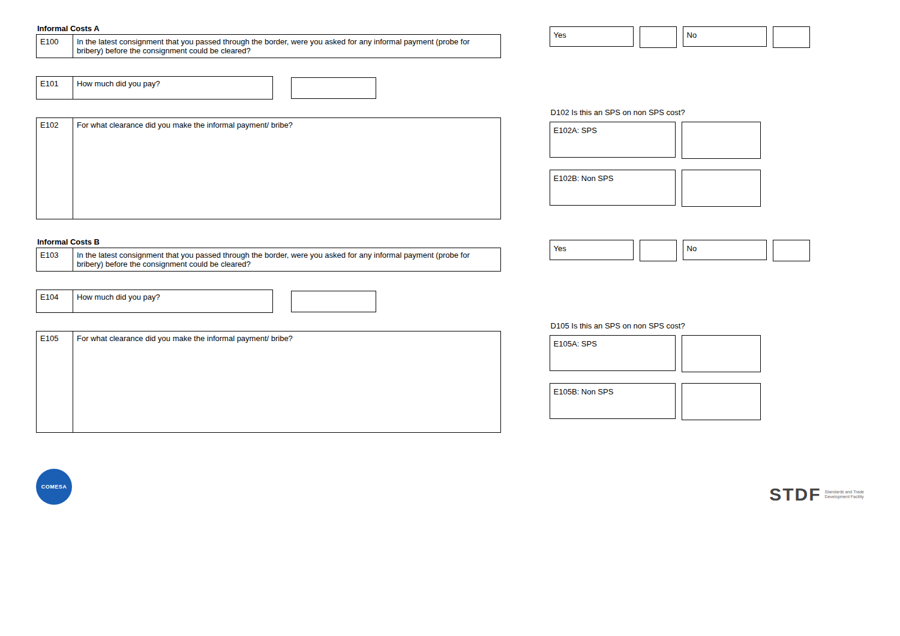| Informal Costs A / E100 / In the latest consignment that you passed through the border, were you asked for any informal payment (probe for bribery) before the consignment could be cleared? / / E101 / How much did you pay? / / / E102 / For what clearance did you make the informal payment/ bribe? / | Yes No D102 Is this an SPS on non SPS cost? E102A: SPS E102B: Non SPS |
| Informal Costs B / E103 / In the latest consignment that you passed through the border, were you asked for any informal payment (probe for bribery) before the consignment could be cleared? / / E104 / How much did you pay? / / / E105 / For what clearance did you make the informal payment/ bribe? / | Yes No D105 Is this an SPS on non SPS cost? E105A: SPS E105B: Non SPS |
COMESA
STDF Standards and Trade
Development Facility